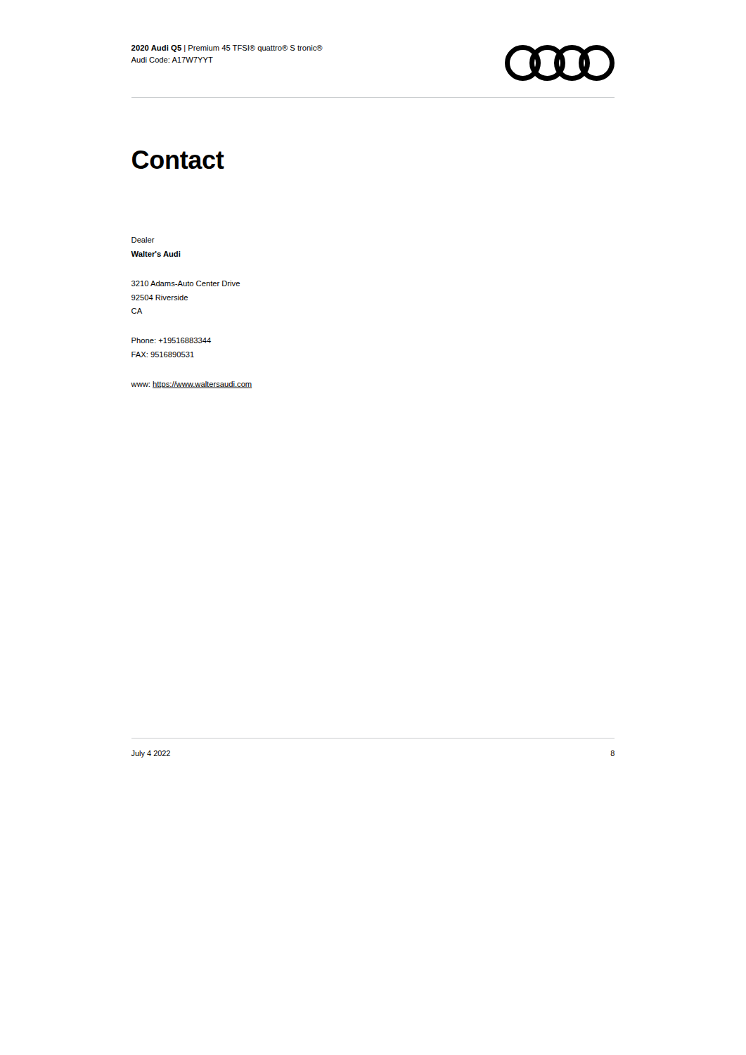2020 Audi Q5 | Premium 45 TFSI® quattro® S tronic®
Audi Code: A17W7YYT
Contact
Dealer
Walter's Audi
3210 Adams-Auto Center Drive
92504 Riverside
CA
Phone: +19516883344
FAX: 9516890531
www: https://www.waltersaudi.com
July 4 2022
8